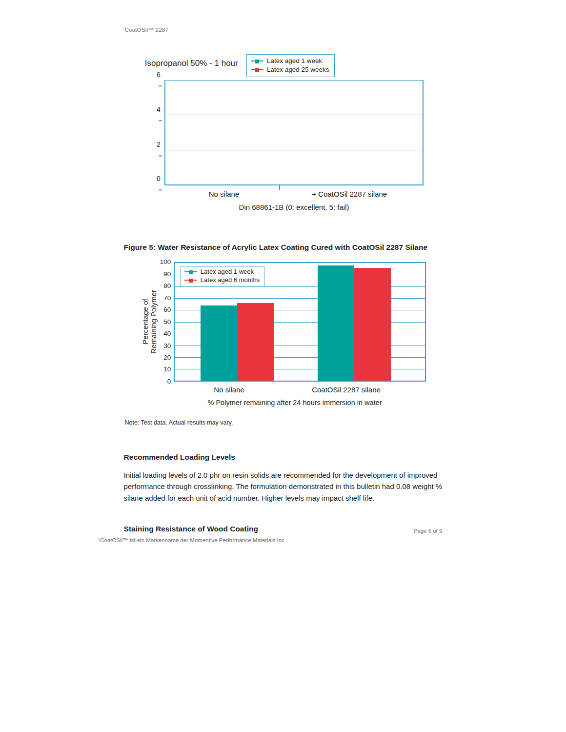CoatOSil™ 2287
Isopropanol 50% - 1 hour
Latex aged 1 week
Latex aged 25 weeks
6
4
2
0
No silane + CoatOSil 2287 silane
Din 68861-1B (0: excellent, 5: fail)
Figure 5: Water Resistance of Acrylic Latex Coating Cured with CoatOSil 2287 Silane
Percentage of
Remaining Polymer
100 90 80 70 60 50 40 30 20 10 0
Latex aged 1 week
Latex aged 6 months
No silane CoatOSil 2287 silane
% Polymer remaining after 24 hours immersion in water
Note: Test data. Actual results may vary.
Recommended Loading Levels
Initial loading levels of 2.0 phr on resin solids are recommended for the development of improved performance through crosslinking. The formulation demonstrated in this bulletin had 0.08 weight % silane added for each unit of acid number. Higher levels may impact shelf life.
Staining Resistance of Wood Coating
Page 6 of 9
*CoatOSil™ ist ein Markenname der Momentive Performance Materials Inc.